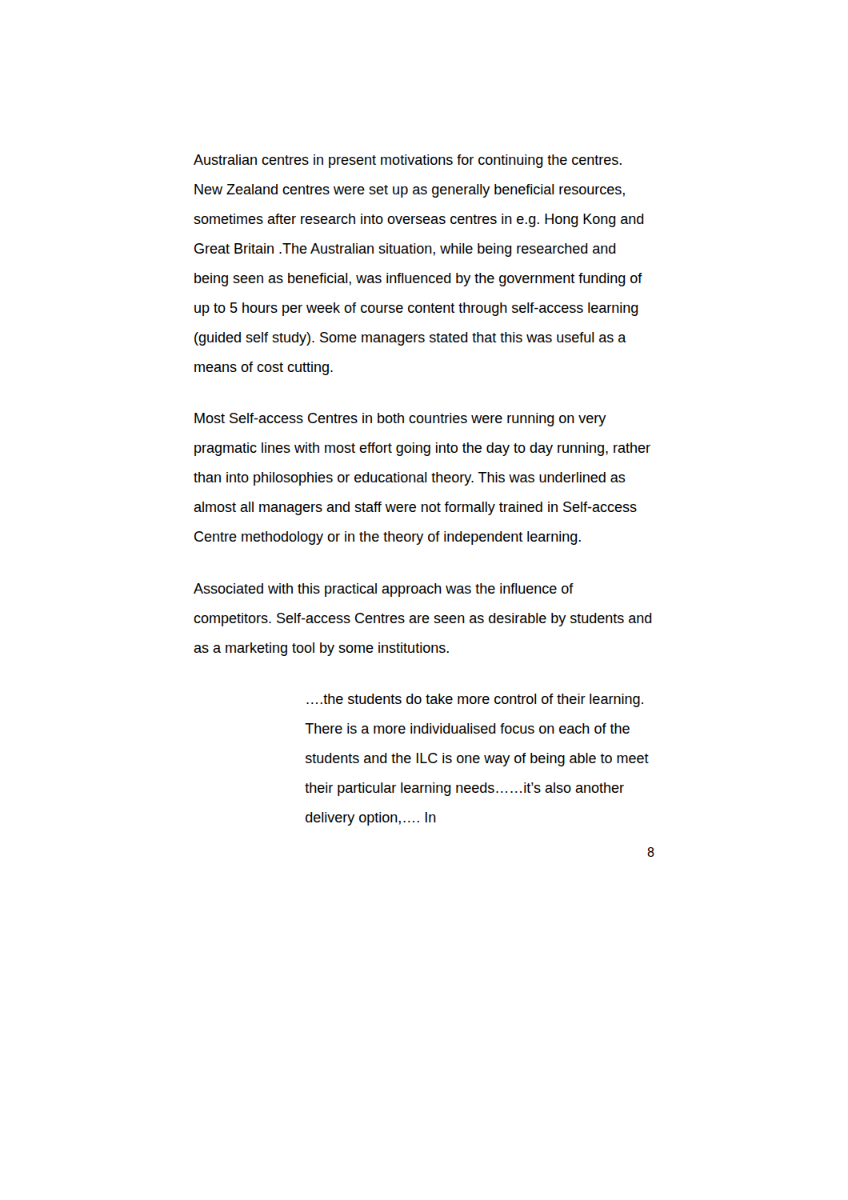Australian centres in present motivations for continuing the centres. New Zealand centres were set up as generally beneficial resources, sometimes after research into overseas centres in e.g. Hong Kong and Great Britain .The Australian situation, while being researched and being seen as beneficial, was influenced by the government funding of up to 5 hours per week of course content through self-access learning (guided self study). Some managers stated that this was useful as a means of cost cutting.
Most Self-access Centres in both countries were running on very pragmatic lines with most effort going into the day to day running, rather than into philosophies or educational theory. This was underlined as almost all managers and staff were not formally trained in Self-access Centre methodology or in the theory of independent learning.
Associated with this practical approach was the influence of competitors. Self-access Centres are seen as desirable by students and as a marketing tool by some institutions.
….the students do take more control of their learning. There is a more individualised focus on each of the students and the ILC is one way of being able to meet their particular learning needs……it’s also another delivery option,…. In
8